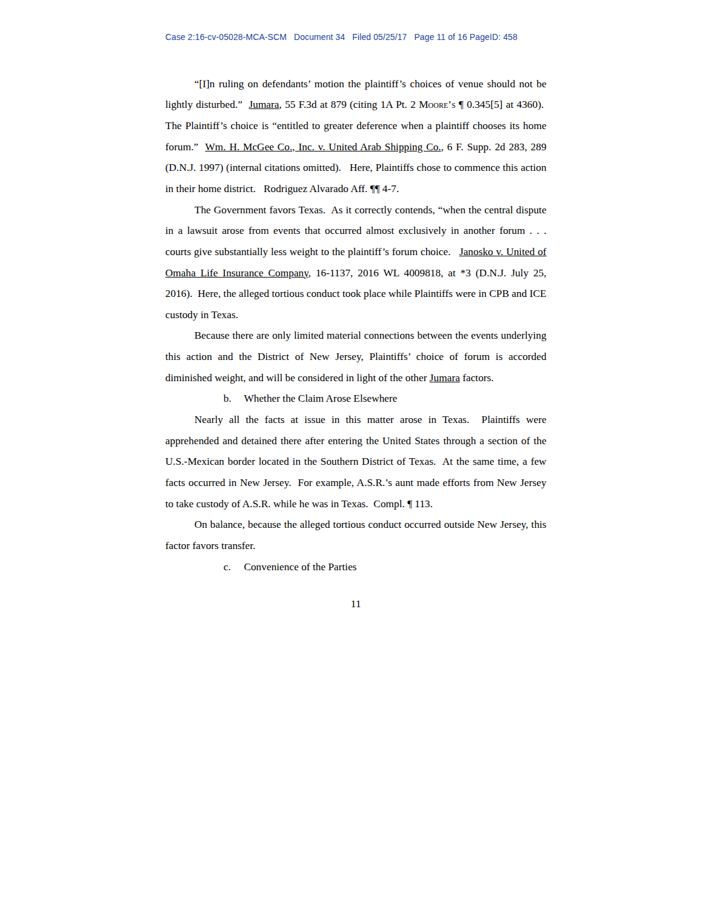Case 2:16-cv-05028-MCA-SCM Document 34 Filed 05/25/17 Page 11 of 16 PageID: 458
“[I]n ruling on defendants’ motion the plaintiff’s choices of venue should not be lightly disturbed.” Jumara, 55 F.3d at 879 (citing 1A Pt. 2 Moore’s ¶ 0.345[5] at 4360). The Plaintiff’s choice is “entitled to greater deference when a plaintiff chooses its home forum.” Wm. H. McGee Co., Inc. v. United Arab Shipping Co., 6 F. Supp. 2d 283, 289 (D.N.J. 1997) (internal citations omitted). Here, Plaintiffs chose to commence this action in their home district. Rodriguez Alvarado Aff. ¶¶ 4-7.
The Government favors Texas. As it correctly contends, “when the central dispute in a lawsuit arose from events that occurred almost exclusively in another forum . . . courts give substantially less weight to the plaintiff’s forum choice. Janosko v. United of Omaha Life Insurance Company, 16-1137, 2016 WL 4009818, at *3 (D.N.J. July 25, 2016). Here, the alleged tortious conduct took place while Plaintiffs were in CPB and ICE custody in Texas.
Because there are only limited material connections between the events underlying this action and the District of New Jersey, Plaintiffs’ choice of forum is accorded diminished weight, and will be considered in light of the other Jumara factors.
b. Whether the Claim Arose Elsewhere
Nearly all the facts at issue in this matter arose in Texas. Plaintiffs were apprehended and detained there after entering the United States through a section of the U.S.-Mexican border located in the Southern District of Texas. At the same time, a few facts occurred in New Jersey. For example, A.S.R.’s aunt made efforts from New Jersey to take custody of A.S.R. while he was in Texas. Compl. ¶ 113.
On balance, because the alleged tortious conduct occurred outside New Jersey, this factor favors transfer.
c. Convenience of the Parties
11